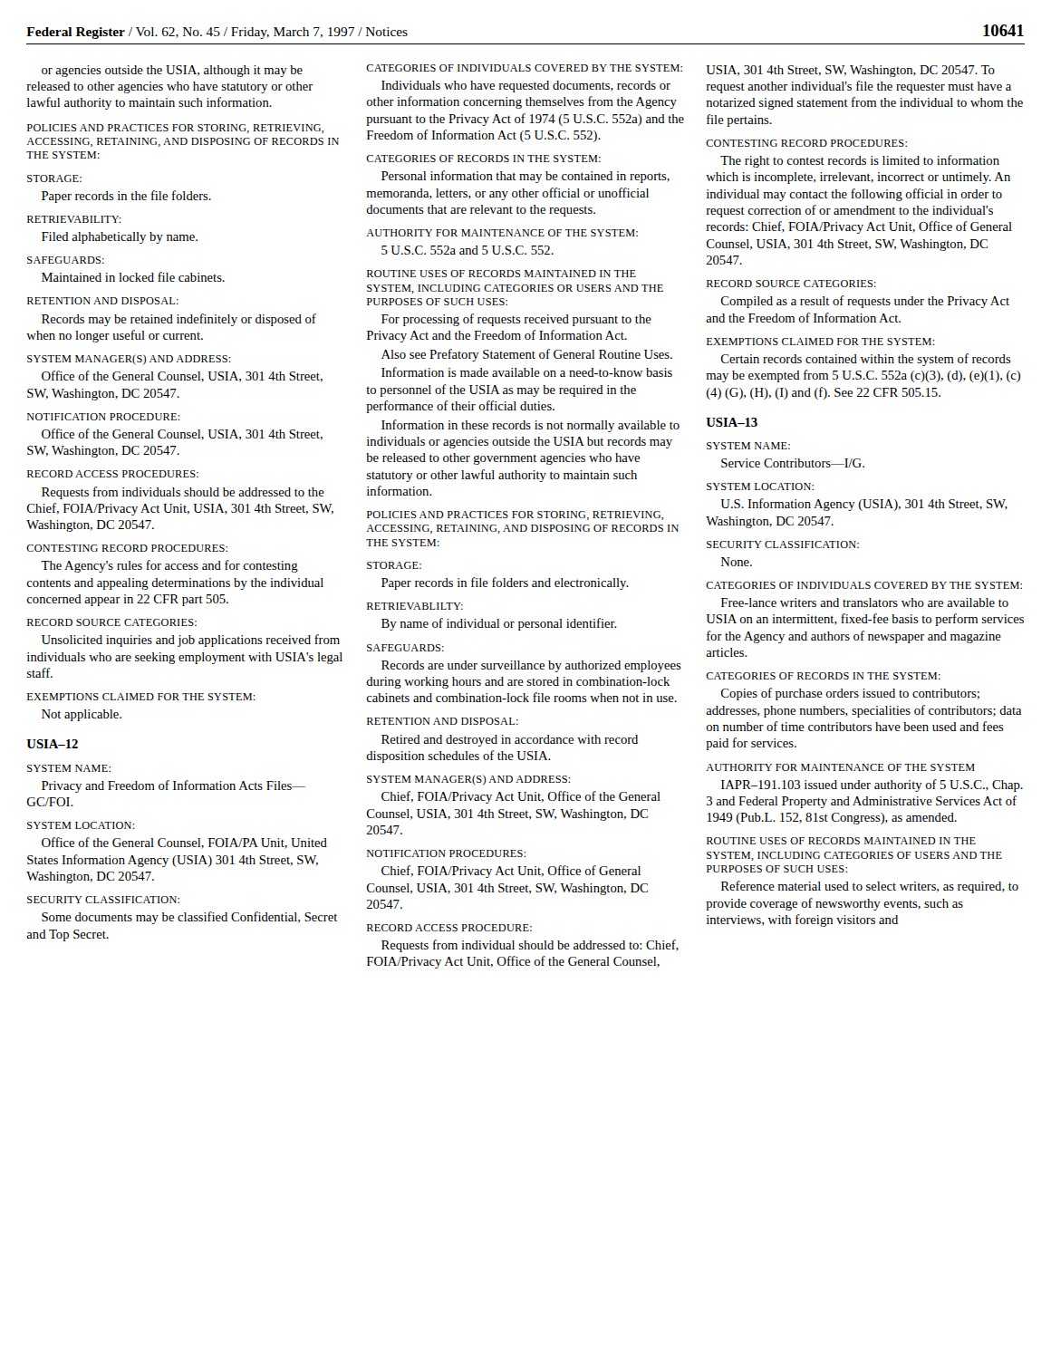Federal Register / Vol. 62, No. 45 / Friday, March 7, 1997 / Notices
10641
or agencies outside the USIA, although it may be released to other agencies who have statutory or other lawful authority to maintain such information.
Policies and practices for storing, retrieving, accessing, retaining, and disposing of records in the system:
Storage:
Paper records in the file folders.
Retrievability:
Filed alphabetically by name.
Safeguards:
Maintained in locked file cabinets.
Retention and disposal:
Records may be retained indefinitely or disposed of when no longer useful or current.
System manager(s) and address:
Office of the General Counsel, USIA, 301 4th Street, SW, Washington, DC 20547.
Notification procedure:
Office of the General Counsel, USIA, 301 4th Street, SW, Washington, DC 20547.
Record access procedures:
Requests from individuals should be addressed to the Chief, FOIA/Privacy Act Unit, USIA, 301 4th Street, SW, Washington, DC 20547.
Contesting record procedures:
The Agency's rules for access and for contesting contents and appealing determinations by the individual concerned appear in 22 CFR part 505.
Record source categories:
Unsolicited inquiries and job applications received from individuals who are seeking employment with USIA's legal staff.
Exemptions claimed for the system:
Not applicable.
USIA–12
System name:
Privacy and Freedom of Information Acts Files—GC/FOI.
System location:
Office of the General Counsel, FOIA/PA Unit, United States Information Agency (USIA) 301 4th Street, SW, Washington, DC 20547.
Security classification:
Some documents may be classified Confidential, Secret and Top Secret.
Categories of individuals covered by the system:
Individuals who have requested documents, records or other information concerning themselves from the Agency pursuant to the Privacy Act of 1974 (5 U.S.C. 552a) and the Freedom of Information Act (5 U.S.C. 552).
Categories of records in the system:
Personal information that may be contained in reports, memoranda, letters, or any other official or unofficial documents that are relevant to the requests.
Authority for maintenance of the system:
5 U.S.C. 552a and 5 U.S.C. 552.
Routine uses of records maintained in the system, including categories or users and the purposes of such uses:
For processing of requests received pursuant to the Privacy Act and the Freedom of Information Act.
Also see Prefatory Statement of General Routine Uses.
Information is made available on a need-to-know basis to personnel of the USIA as may be required in the performance of their official duties.
Information in these records is not normally available to individuals or agencies outside the USIA but records may be released to other government agencies who have statutory or other lawful authority to maintain such information.
Policies and practices for storing, retrieving, accessing, retaining, and disposing of records in the system:
Storage:
Paper records in file folders and electronically.
Retrievablilty:
By name of individual or personal identifier.
Safeguards:
Records are under surveillance by authorized employees during working hours and are stored in combination-lock cabinets and combination-lock file rooms when not in use.
Retention and disposal:
Retired and destroyed in accordance with record disposition schedules of the USIA.
System manager(s) and address:
Chief, FOIA/Privacy Act Unit, Office of the General Counsel, USIA, 301 4th Street, SW, Washington, DC 20547.
Notification procedures:
Chief, FOIA/Privacy Act Unit, Office of General Counsel, USIA, 301 4th Street, SW, Washington, DC 20547.
Record access procedure:
Requests from individual should be addressed to: Chief, FOIA/Privacy Act Unit, Office of the General Counsel, USIA, 301 4th Street, SW, Washington, DC 20547. To request another individual's file the requester must have a notarized signed statement from the individual to whom the file pertains.
Contesting record procedures:
The right to contest records is limited to information which is incomplete, irrelevant, incorrect or untimely. An individual may contact the following official in order to request correction of or amendment to the individual's records: Chief, FOIA/Privacy Act Unit, Office of General Counsel, USIA, 301 4th Street, SW, Washington, DC 20547.
Record source categories:
Compiled as a result of requests under the Privacy Act and the Freedom of Information Act.
Exemptions claimed for the system:
Certain records contained within the system of records may be exempted from 5 U.S.C. 552a (c)(3), (d), (e)(1), (c)(4) (G), (H), (I) and (f). See 22 CFR 505.15.
USIA–13
System name:
Service Contributors—I/G.
System location:
U.S. Information Agency (USIA), 301 4th Street, SW, Washington, DC 20547.
Security classification:
None.
Categories of individuals covered by the system:
Free-lance writers and translators who are available to USIA on an intermittent, fixed-fee basis to perform services for the Agency and authors of newspaper and magazine articles.
Categories of records in the system:
Copies of purchase orders issued to contributors; addresses, phone numbers, specialities of contributors; data on number of time contributors have been used and fees paid for services.
Authority for maintenance of the system
IAPR–191.103 issued under authority of 5 U.S.C., Chap. 3 and Federal Property and Administrative Services Act of 1949 (Pub.L. 152, 81st Congress), as amended.
Routine uses of records maintained in the system, including categories of users and the purposes of such uses:
Reference material used to select writers, as required, to provide coverage of newsworthy events, such as interviews, with foreign visitors and